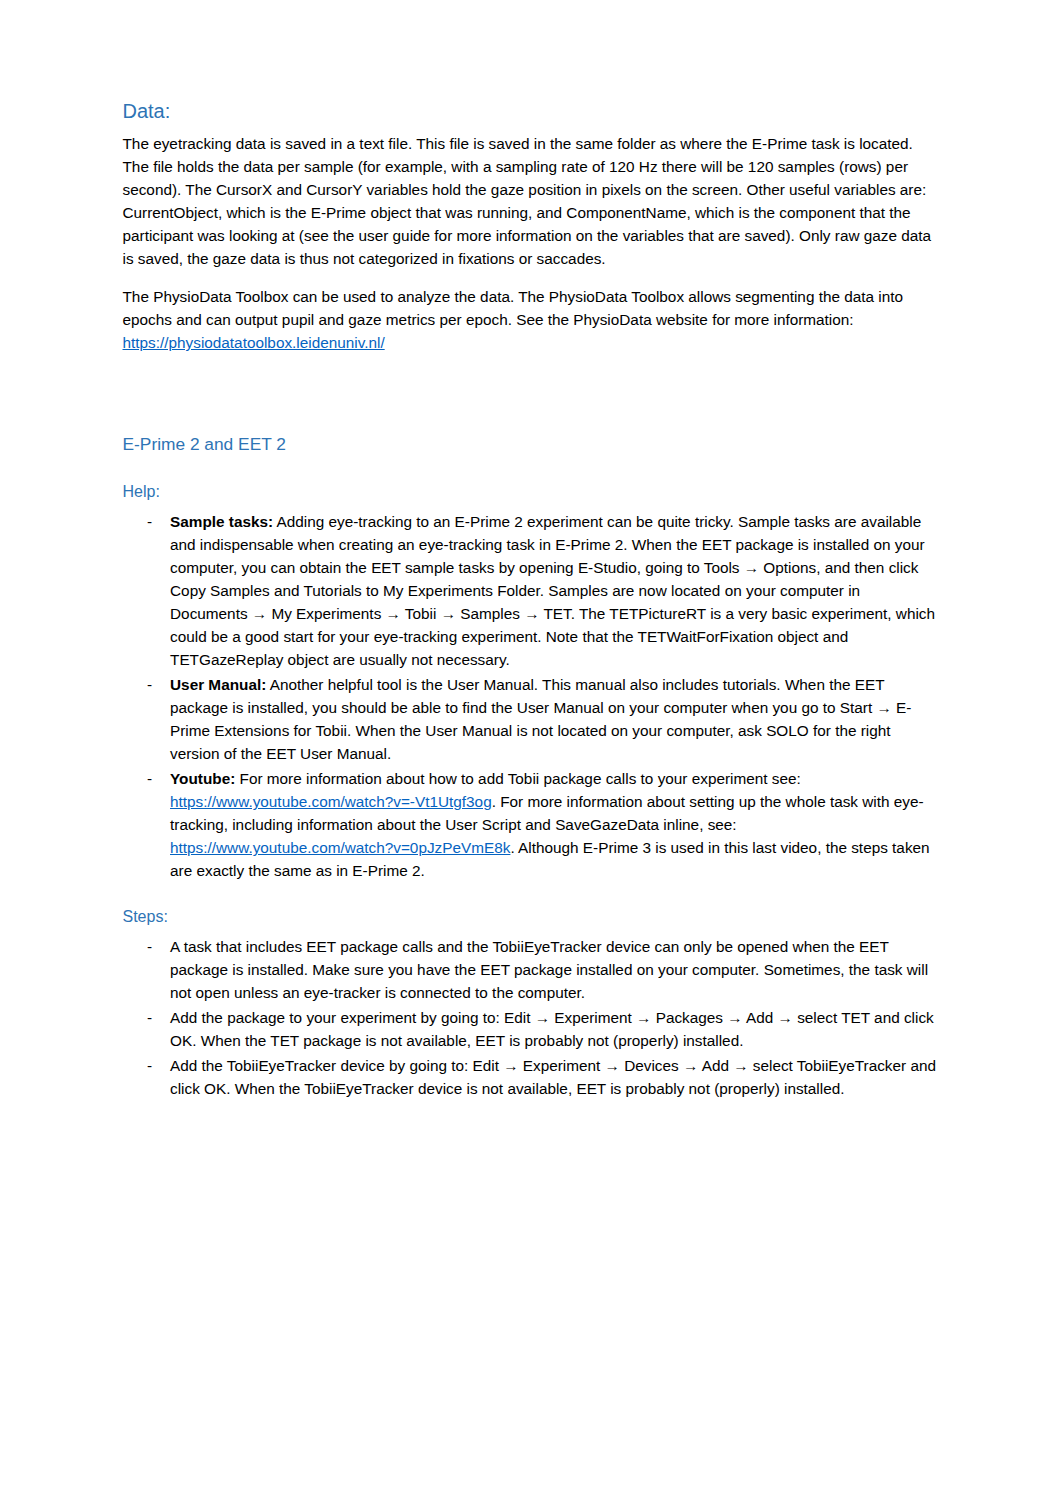Data:
The eyetracking data is saved in a text file. This file is saved in the same folder as where the E-Prime task is located. The file holds the data per sample (for example, with a sampling rate of 120 Hz there will be 120 samples (rows) per second). The CursorX and CursorY variables hold the gaze position in pixels on the screen. Other useful variables are: CurrentObject, which is the E-Prime object that was running, and ComponentName, which is the component that the participant was looking at (see the user guide for more information on the variables that are saved). Only raw gaze data is saved, the gaze data is thus not categorized in fixations or saccades.
The PhysioData Toolbox can be used to analyze the data. The PhysioData Toolbox allows segmenting the data into epochs and can output pupil and gaze metrics per epoch. See the PhysioData website for more information: https://physiodatatoolbox.leidenuniv.nl/
E-Prime 2 and EET 2
Help:
Sample tasks: Adding eye-tracking to an E-Prime 2 experiment can be quite tricky. Sample tasks are available and indispensable when creating an eye-tracking task in E-Prime 2. When the EET package is installed on your computer, you can obtain the EET sample tasks by opening E-Studio, going to Tools → Options, and then click Copy Samples and Tutorials to My Experiments Folder. Samples are now located on your computer in Documents → My Experiments → Tobii → Samples → TET. The TETPictureRT is a very basic experiment, which could be a good start for your eye-tracking experiment. Note that the TETWaitForFixation object and TETGazeReplay object are usually not necessary.
User Manual: Another helpful tool is the User Manual. This manual also includes tutorials. When the EET package is installed, you should be able to find the User Manual on your computer when you go to Start → E-Prime Extensions for Tobii. When the User Manual is not located on your computer, ask SOLO for the right version of the EET User Manual.
Youtube: For more information about how to add Tobii package calls to your experiment see: https://www.youtube.com/watch?v=-Vt1Utgf3og. For more information about setting up the whole task with eye-tracking, including information about the User Script and SaveGazeData inline, see: https://www.youtube.com/watch?v=0pJzPeVmE8k. Although E-Prime 3 is used in this last video, the steps taken are exactly the same as in E-Prime 2.
Steps:
A task that includes EET package calls and the TobiiEyeTracker device can only be opened when the EET package is installed. Make sure you have the EET package installed on your computer. Sometimes, the task will not open unless an eye-tracker is connected to the computer.
Add the package to your experiment by going to: Edit → Experiment → Packages → Add → select TET and click OK. When the TET package is not available, EET is probably not (properly) installed.
Add the TobiiEyeTracker device by going to: Edit → Experiment → Devices → Add → select TobiiEyeTracker and click OK. When the TobiiEyeTracker device is not available, EET is probably not (properly) installed.